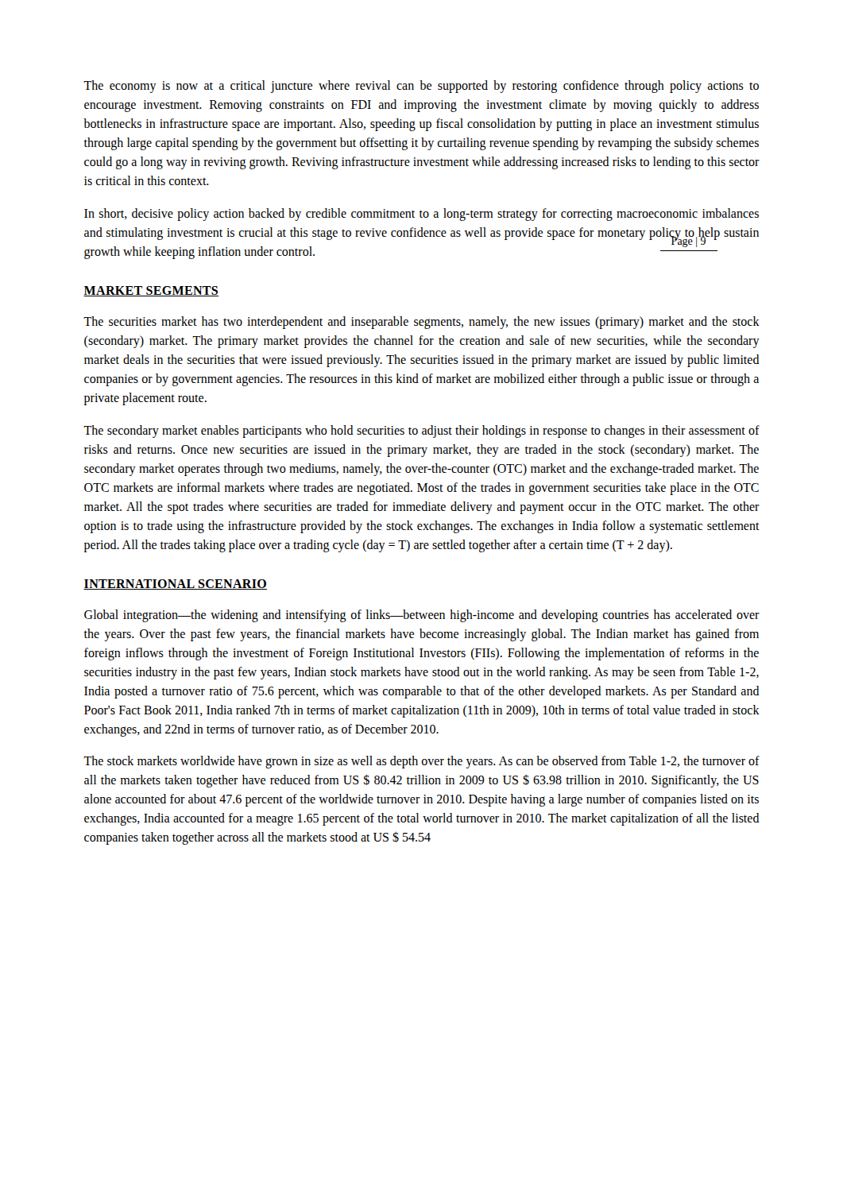Page | 9
The economy is now at a critical juncture where revival can be supported by restoring confidence through policy actions to encourage investment. Removing constraints on FDI and improving the investment climate by moving quickly to address bottlenecks in infrastructure space are important. Also, speeding up fiscal consolidation by putting in place an investment stimulus through large capital spending by the government but offsetting it by curtailing revenue spending by revamping the subsidy schemes could go a long way in reviving growth. Reviving infrastructure investment while addressing increased risks to lending to this sector is critical in this context.
In short, decisive policy action backed by credible commitment to a long-term strategy for correcting macroeconomic imbalances and stimulating investment is crucial at this stage to revive confidence as well as provide space for monetary policy to help sustain growth while keeping inflation under control.
MARKET SEGMENTS
The securities market has two interdependent and inseparable segments, namely, the new issues (primary) market and the stock (secondary) market. The primary market provides the channel for the creation and sale of new securities, while the secondary market deals in the securities that were issued previously. The securities issued in the primary market are issued by public limited companies or by government agencies. The resources in this kind of market are mobilized either through a public issue or through a private placement route.
The secondary market enables participants who hold securities to adjust their holdings in response to changes in their assessment of risks and returns. Once new securities are issued in the primary market, they are traded in the stock (secondary) market. The secondary market operates through two mediums, namely, the over-the-counter (OTC) market and the exchange-traded market. The OTC markets are informal markets where trades are negotiated. Most of the trades in government securities take place in the OTC market. All the spot trades where securities are traded for immediate delivery and payment occur in the OTC market. The other option is to trade using the infrastructure provided by the stock exchanges. The exchanges in India follow a systematic settlement period. All the trades taking place over a trading cycle (day = T) are settled together after a certain time (T + 2 day).
INTERNATIONAL SCENARIO
Global integration—the widening and intensifying of links—between high-income and developing countries has accelerated over the years. Over the past few years, the financial markets have become increasingly global. The Indian market has gained from foreign inflows through the investment of Foreign Institutional Investors (FIIs). Following the implementation of reforms in the securities industry in the past few years, Indian stock markets have stood out in the world ranking. As may be seen from Table 1-2, India posted a turnover ratio of 75.6 percent, which was comparable to that of the other developed markets. As per Standard and Poor's Fact Book 2011, India ranked 7th in terms of market capitalization (11th in 2009), 10th in terms of total value traded in stock exchanges, and 22nd in terms of turnover ratio, as of December 2010.
The stock markets worldwide have grown in size as well as depth over the years. As can be observed from Table 1-2, the turnover of all the markets taken together have reduced from US $ 80.42 trillion in 2009 to US $ 63.98 trillion in 2010. Significantly, the US alone accounted for about 47.6 percent of the worldwide turnover in 2010. Despite having a large number of companies listed on its exchanges, India accounted for a meagre 1.65 percent of the total world turnover in 2010. The market capitalization of all the listed companies taken together across all the markets stood at US $ 54.54